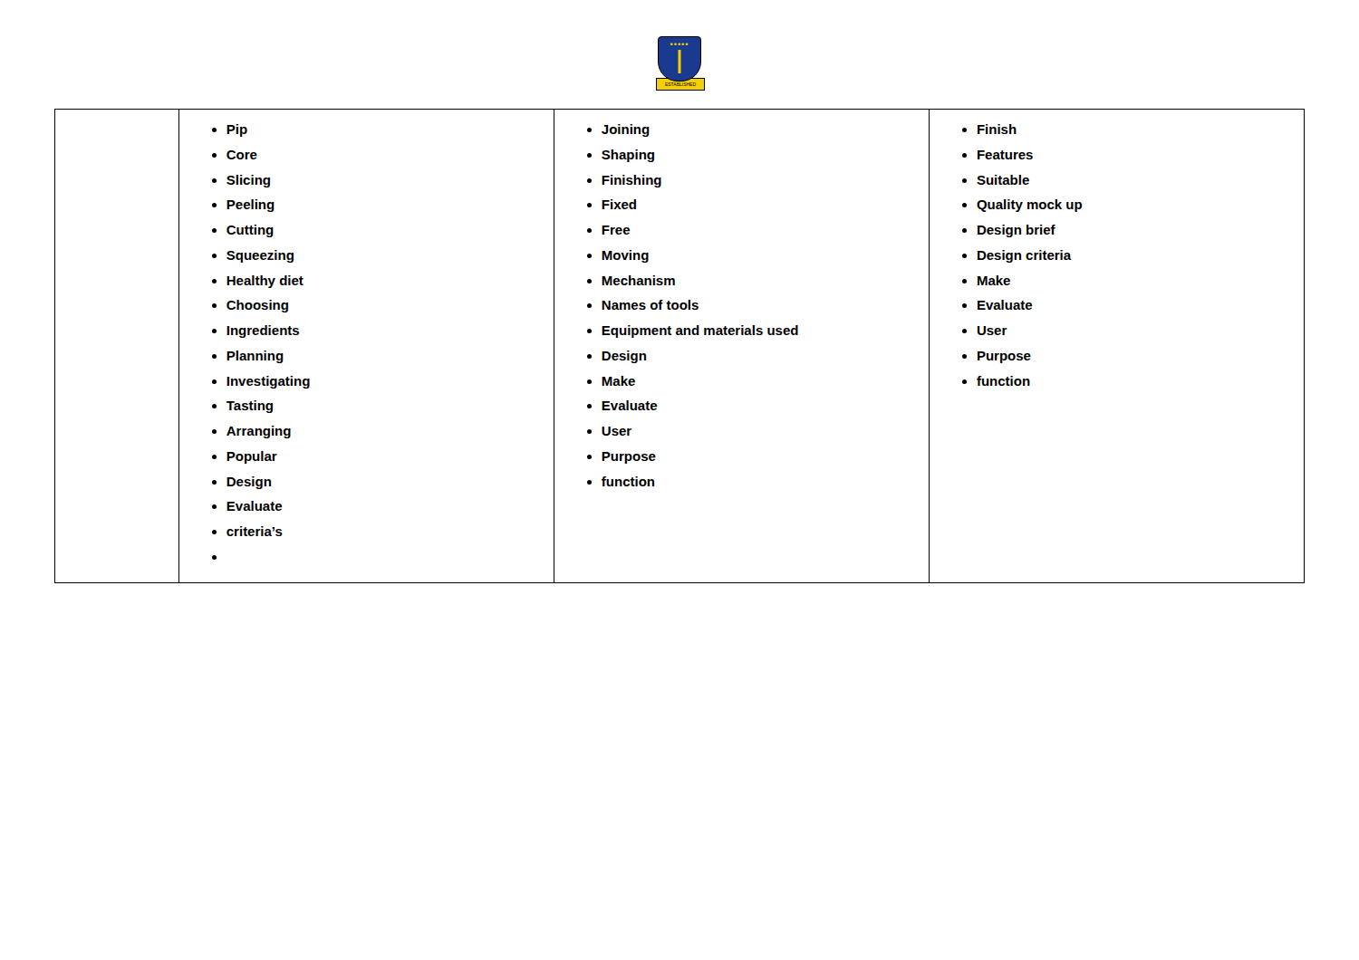•••••
ESTABLISHED
| | Pip Core Slicing Peeling Cutting Squeezing Healthy diet Choosing Ingredients Planning Investigating Tasting Arranging Popular Design Evaluate criteria’s | Joining Shaping Finishing Fixed Free Moving Mechanism Names of tools Equipment and materials used Design Make Evaluate User Purpose function | Finish Features Suitable Quality mock up Design brief Design criteria Make Evaluate User Purpose function |